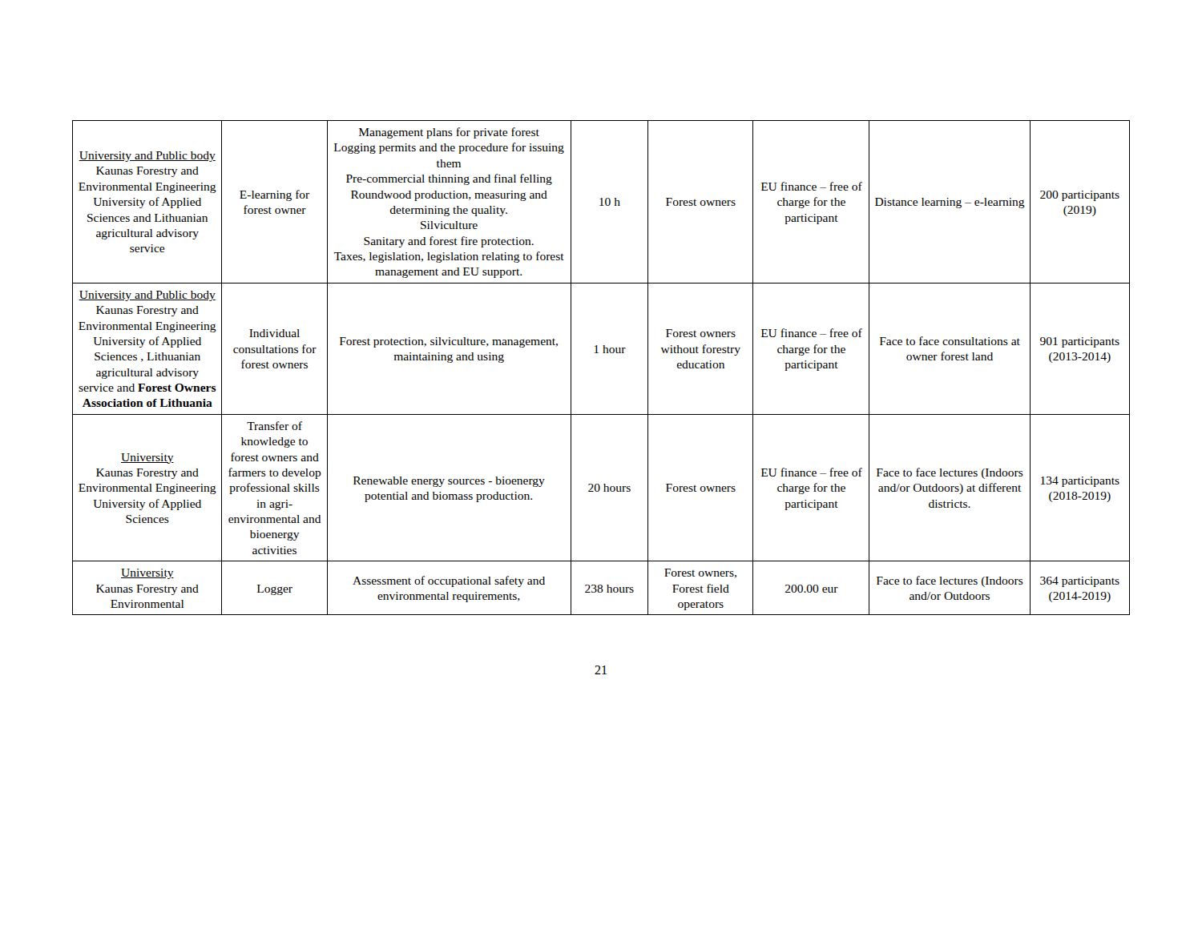| University and Public body Kaunas Forestry and Environmental Engineering University of Applied Sciences and Lithuanian agricultural advisory service | E-learning for forest owner | Management plans for private forest Logging permits and the procedure for issuing them Pre-commercial thinning and final felling Roundwood production, measuring and determining the quality. Silviculture Sanitary and forest fire protection. Taxes, legislation, legislation relating to forest management and EU support. | 10 h | Forest owners | EU finance – free of charge for the participant | Distance learning – e-learning | 200 participants (2019) |
| University and Public body Kaunas Forestry and Environmental Engineering University of Applied Sciences , Lithuanian agricultural advisory service and Forest Owners Association of Lithuania | Individual consultations for forest owners | Forest protection, silviculture, management, maintaining and using | 1 hour | Forest owners without forestry education | EU finance – free of charge for the participant | Face to face consultations at owner forest land | 901 participants (2013-2014) |
| University Kaunas Forestry and Environmental Engineering University of Applied Sciences | Transfer of knowledge to forest owners and farmers to develop professional skills in agri-environmental and bioenergy activities | Renewable energy sources - bioenergy potential and biomass production. | 20 hours | Forest owners | EU finance – free of charge for the participant | Face to face lectures (Indoors and/or Outdoors) at different districts. | 134 participants (2018-2019) |
| University Kaunas Forestry and Environmental | Logger | Assessment of occupational safety and environmental requirements, | 238 hours | Forest owners, Forest field operators | 200.00 eur | Face to face lectures (Indoors and/or Outdoors | 364 participants (2014-2019) |
21